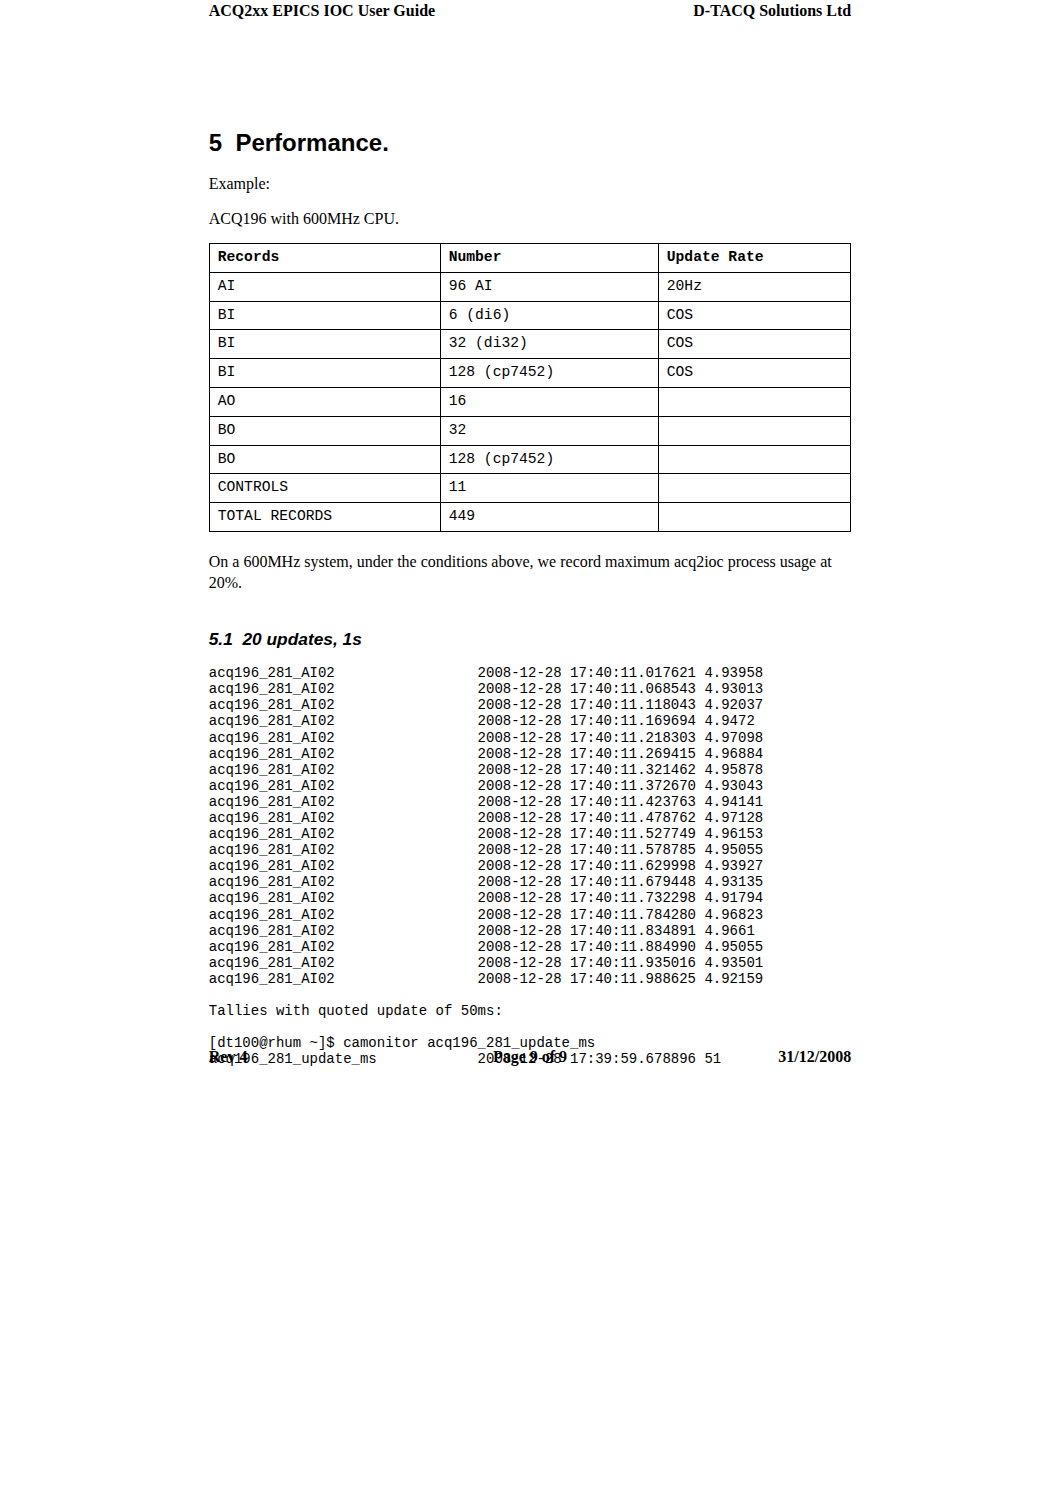ACQ2xx EPICS IOC User Guide
D-TACQ Solutions Ltd
5 Performance.
Example:
ACQ196 with 600MHz CPU.
| Records | Number | Update Rate |
| --- | --- | --- |
| AI | 96 AI | 20Hz |
| BI | 6 (di6) | COS |
| BI | 32 (di32) | COS |
| BI | 128 (cp7452) | COS |
| AO | 16 | |
| BO | 32 | |
| BO | 128 (cp7452) | |
| CONTROLS | 11 | |
| TOTAL RECORDS | 449 | |
On a 600MHz system, under the conditions above, we record maximum acq2ioc process usage at 20%.
5.1 20 updates, 1s
acq196_281_AI02                 2008-12-28 17:40:11.017621 4.93958
acq196_281_AI02                 2008-12-28 17:40:11.068543 4.93013
acq196_281_AI02                 2008-12-28 17:40:11.118043 4.92037
acq196_281_AI02                 2008-12-28 17:40:11.169694 4.9472
acq196_281_AI02                 2008-12-28 17:40:11.218303 4.97098
acq196_281_AI02                 2008-12-28 17:40:11.269415 4.96884
acq196_281_AI02                 2008-12-28 17:40:11.321462 4.95878
acq196_281_AI02                 2008-12-28 17:40:11.372670 4.93043
acq196_281_AI02                 2008-12-28 17:40:11.423763 4.94141
acq196_281_AI02                 2008-12-28 17:40:11.478762 4.97128
acq196_281_AI02                 2008-12-28 17:40:11.527749 4.96153
acq196_281_AI02                 2008-12-28 17:40:11.578785 4.95055
acq196_281_AI02                 2008-12-28 17:40:11.629998 4.93927
acq196_281_AI02                 2008-12-28 17:40:11.679448 4.93135
acq196_281_AI02                 2008-12-28 17:40:11.732298 4.91794
acq196_281_AI02                 2008-12-28 17:40:11.784280 4.96823
acq196_281_AI02                 2008-12-28 17:40:11.834891 4.9661
acq196_281_AI02                 2008-12-28 17:40:11.884990 4.95055
acq196_281_AI02                 2008-12-28 17:40:11.935016 4.93501
acq196_281_AI02                 2008-12-28 17:40:11.988625 4.92159

Tallies with quoted update of 50ms:

[dt100@rhum ~]$ camonitor acq196_281_update_ms
acq196_281_update_ms            2008-12-28 17:39:59.678896 51
Rev 4
Page 9 of 9
31/12/2008